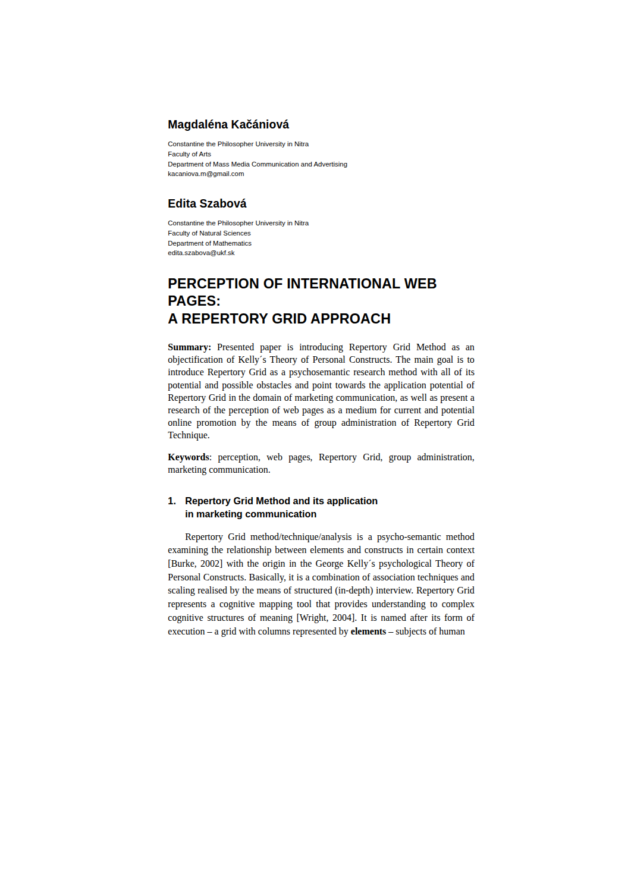Magdaléna Kačániová
Constantine the Philosopher University in Nitra
Faculty of Arts
Department of Mass Media Communication and Advertising
kacaniova.m@gmail.com
Edita Szabová
Constantine the Philosopher University in Nitra
Faculty of Natural Sciences
Department of Mathematics
edita.szabova@ukf.sk
Perception of international web pages:
a repertory grid approach
Summary: Presented paper is introducing Repertory Grid Method as an objectification of Kelly´s Theory of Personal Constructs. The main goal is to introduce Repertory Grid as a psychosemantic research method with all of its potential and possible obstacles and point towards the application potential of Repertory Grid in the domain of marketing communication, as well as present a research of the perception of web pages as a medium for current and potential online promotion by the means of group administration of Repertory Grid Technique.
Keywords: perception, web pages, Repertory Grid, group administration, marketing communication.
1. Repertory Grid Method and its application
in marketing communication
Repertory Grid method/technique/analysis is a psycho-semantic method examining the relationship between elements and constructs in certain context [Burke, 2002] with the origin in the George Kelly´s psychological Theory of Personal Constructs. Basically, it is a combination of association techniques and scaling realised by the means of structured (in-depth) interview. Repertory Grid represents a cognitive mapping tool that provides understanding to complex cognitive structures of meaning [Wright, 2004]. It is named after its form of execution – a grid with columns represented by elements – subjects of human